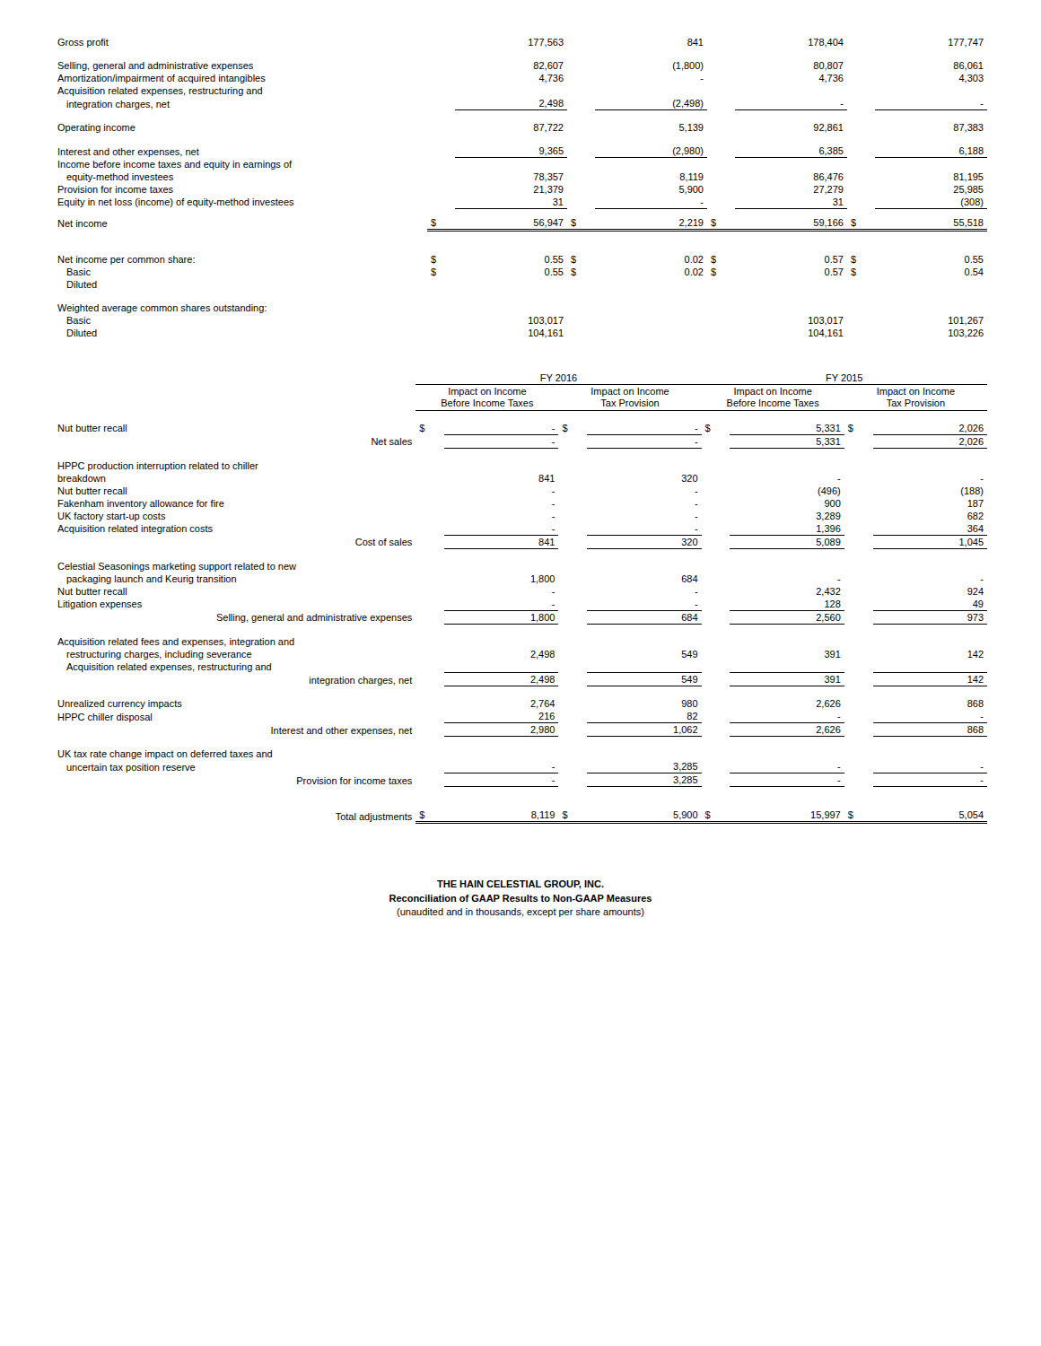| Gross profit | | 177,563 | | 841 | | 178,404 | | 177,747 |
| Selling, general and administrative expenses | | 82,607 | | (1,800) | | 80,807 | | 86,061 |
| Amortization/impairment of acquired intangibles | | 4,736 | | - | | 4,736 | | 4,303 |
| Acquisition related expenses, restructuring and | | | | | | | | |
| integration charges, net | | 2,498 | | (2,498) | | - | | - |
| Operating income | | 87,722 | | 5,139 | | 92,861 | | 87,383 |
| Interest and other expenses, net | | 9,365 | | (2,980) | | 6,385 | | 6,188 |
| Income before income taxes and equity in earnings of | | | | | | | | |
| equity-method investees | | 78,357 | | 8,119 | | 86,476 | | 81,195 |
| Provision for income taxes | | 21,379 | | 5,900 | | 27,279 | | 25,985 |
| Equity in net loss (income) of equity-method investees | | 31 | | - | | 31 | | (308) |
| Net income | $ | 56,947 | $ | 2,219 | $ | 59,166 | $ | 55,518 |
| Net income per common share: | $ | 0.55 | $ | 0.02 | $ | 0.57 | $ | 0.55 |
| Basic | $ | 0.55 | $ | 0.02 | $ | 0.57 | $ | 0.54 |
| Diluted | | | | | | | | |
| Weighted average common shares outstanding: | | | | | | | | |
| Basic | | 103,017 | | | | 103,017 | | 101,267 |
| Diluted | | 104,161 | | | | 104,161 | | 103,226 |
| | FY 2016 | FY 2015 |
| | Impact on Income Before Income Taxes | Impact on Income Tax Provision | Impact on Income Before Income Taxes | Impact on Income Tax Provision |
| Nut butter recall | $ | - | $ | - | $ | 5,331 | $ | 2,026 |
| Net sales | | - | | - | | 5,331 | | 2,026 |
| HPPC production interruption related to chiller | | | | | | | | |
| breakdown | | 841 | | 320 | | - | | - |
| Nut butter recall | | - | | - | | (496) | | (188) |
| Fakenham inventory allowance for fire | | - | | - | | 900 | | 187 |
| UK factory start-up costs | | - | | - | | 3,289 | | 682 |
| Acquisition related integration costs | | - | | - | | 1,396 | | 364 |
| Cost of sales | | 841 | | 320 | | 5,089 | | 1,045 |
| Celestial Seasonings marketing support related to new | | | | | | | | |
| packaging launch and Keurig transition | | 1,800 | | 684 | | - | | - |
| Nut butter recall | | - | | - | | 2,432 | | 924 |
| Litigation expenses | | - | | - | | 128 | | 49 |
| Selling, general and administrative expenses | | 1,800 | | 684 | | 2,560 | | 973 |
| Acquisition related fees and expenses, integration and | | | | | | | | |
| restructuring charges, including severance | | 2,498 | | 549 | | 391 | | 142 |
| Acquisition related expenses, restructuring and | | | | | | | | |
| integration charges, net | | 2,498 | | 549 | | 391 | | 142 |
| Unrealized currency impacts | | 2,764 | | 980 | | 2,626 | | 868 |
| HPPC chiller disposal | | 216 | | 82 | | - | | - |
| Interest and other expenses, net | | 2,980 | | 1,062 | | 2,626 | | 868 |
| UK tax rate change impact on deferred taxes and | | | | | | | | |
| uncertain tax position reserve | | - | | 3,285 | | - | | - |
| Provision for income taxes | | - | | 3,285 | | - | | - |
| Total adjustments | $ | 8,119 | $ | 5,900 | $ | 15,997 | $ | 5,054 |
THE HAIN CELESTIAL GROUP, INC.
Reconciliation of GAAP Results to Non-GAAP Measures
(unaudited and in thousands, except per share amounts)